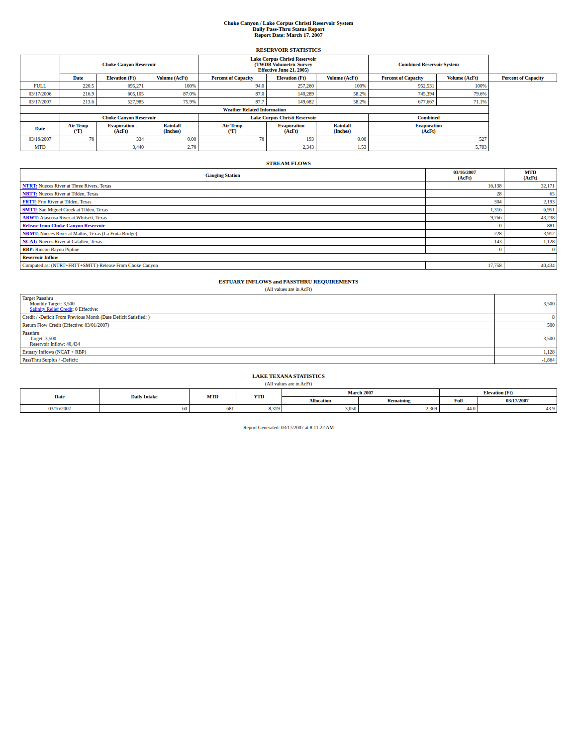Choke Canyon / Lake Corpus Christi Reservoir System
Daily Pass-Thru Status Report
Report Date: March 17, 2007
RESERVOIR STATISTICS
| | Choke Canyon Reservoir | Lake Corpus Christi Reservoir (TWDB Volumetric Survey Effective June 21, 2005) | Combined Reservoir System |
| --- | --- | --- | --- |
| Date | Elevation (Ft) | Volume (AcFt) | Percent of Capacity | Elevation (Ft) | Volume (AcFt) | Percent of Capacity | Volume (AcFt) | Percent of Capacity |
| FULL | 220.5 | 695,271 | 100% | 94.0 | 257,260 | 100% | 952,531 | 100% |
| 03/17/2006 | 216.9 | 605,105 | 87.0% | 87.0 | 140,289 | 58.2% | 745,394 | 79.6% |
| 03/17/2007 | 213.6 | 527,985 | 75.9% | 87.7 | 149,682 | 58.2% | 677,667 | 71.1% |
| Weather Related Information |
| | Choke Canyon Reservoir | Lake Corpus Christi Reservoir | Combined |
| Date | Air Temp (°F) | Evaporation (AcFt) | Rainfall (Inches) | Air Temp (°F) | Evaporation (AcFt) | Rainfall (Inches) | Evaporation (AcFt) |
| 03/16/2007 | 76 | 334 | 0.00 | 76 | 193 | 0.00 | 527 |
| MTD | | 3,440 | 2.76 | | 2,343 | 1.53 | 5,783 |
STREAM FLOWS
| Gauging Station | 03/16/2007 (AcFt) | MTD (AcFt) |
| --- | --- | --- |
| NTRT: Nueces River at Three Rivers, Texas | 16,138 | 32,171 |
| NRTT: Nueces River at Tilden, Texas | 28 | 65 |
| FRTT: Frio River at Tilden, Texas | 304 | 2,193 |
| SMTT: San Miguel Creek at Tilden, Texas | 1,316 | 6,951 |
| ARWT: Atascosa River at Whitsett, Texas | 9,766 | 43,238 |
| Release from Choke Canyon Reservoir | 0 | 881 |
| NRMT: Nueces River at Mathis, Texas (La Fruta Bridge) | 228 | 3,912 |
| NCAT: Nueces River at Calallen, Texas | 143 | 1,128 |
| RBP: Rincon Bayou Pipline | 0 | 0 |
| Reservoir Inflow |
| Computed as: (NTRT+FRTT+SMTT)-Release From Choke Canyon | 17,758 | 40,434 |
ESTUARY INFLOWS and PASSTHRU REQUIREMENTS
(All values are in AcFt)
| Target Passthru Monthly Target: 3,500 Salinity Relief Credit : 0 Effective: | 3,500 |
| Credit / -Deficit From Previous Month (Date Deficit Satisfied: ) | 8 |
| Return Flow Credit (Effective: 03/01/2007) | 500 |
| Passthru Target: 3,500 Reservoir Inflow: 40,434 | 3,500 |
| Estuary Inflows (NCAT + RBP) | 1,128 |
| PassThru Surplus / -Deficit: | -1,864 |
LAKE TEXANA STATISTICS
(All values are in AcFt)
| Date | Daily Intake | MTD | YTD | March 2007 | Elevation (Ft) |
| --- | --- | --- | --- | --- | --- |
| Allocation | Remaining | Full | 03/17/2007 |
| 03/16/2007 | 60 | 681 | 8,319 | 3,050 | 2,369 | 44.0 | 43.9 |
Report Generated: 03/17/2007 at 8:11:22 AM